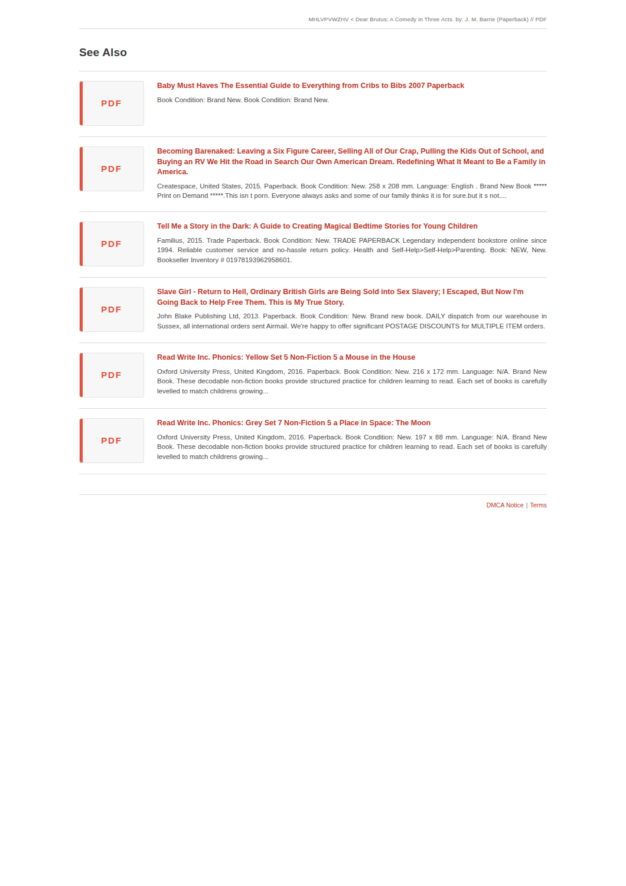MHLVPVWZHV < Dear Brutus; A Comedy in Three Acts. by: J. M. Barrie (Paperback) // PDF
See Also
PDF
Baby Must Haves The Essential Guide to Everything from Cribs to Bibs 2007 Paperback
Book Condition: Brand New. Book Condition: Brand New.
PDF
Becoming Barenaked: Leaving a Six Figure Career, Selling All of Our Crap, Pulling the Kids Out of School, and Buying an RV We Hit the Road in Search Our Own American Dream. Redefining What It Meant to Be a Family in America.
Createspace, United States, 2015. Paperback. Book Condition: New. 258 x 208 mm. Language: English . Brand New Book ***** Print on Demand *****.This isn t porn. Everyone always asks and some of our family thinks it is for sure.but it s not....
PDF
Tell Me a Story in the Dark: A Guide to Creating Magical Bedtime Stories for Young Children
Familius, 2015. Trade Paperback. Book Condition: New. TRADE PAPERBACK Legendary independent bookstore online since 1994. Reliable customer service and no-hassle return policy. Health and Self-Help>Self-Help>Parenting. Book: NEW, New. Bookseller Inventory # 01978193962958601.
PDF
Slave Girl - Return to Hell, Ordinary British Girls are Being Sold into Sex Slavery; I Escaped, But Now I'm Going Back to Help Free Them. This is My True Story.
John Blake Publishing Ltd, 2013. Paperback. Book Condition: New. Brand new book. DAILY dispatch from our warehouse in Sussex, all international orders sent Airmail. We're happy to offer significant POSTAGE DISCOUNTS for MULTIPLE ITEM orders.
PDF
Read Write Inc. Phonics: Yellow Set 5 Non-Fiction 5 a Mouse in the House
Oxford University Press, United Kingdom, 2016. Paperback. Book Condition: New. 216 x 172 mm. Language: N/A. Brand New Book. These decodable non-fiction books provide structured practice for children learning to read. Each set of books is carefully levelled to match childrens growing...
PDF
Read Write Inc. Phonics: Grey Set 7 Non-Fiction 5 a Place in Space: The Moon
Oxford University Press, United Kingdom, 2016. Paperback. Book Condition: New. 197 x 88 mm. Language: N/A. Brand New Book. These decodable non-fiction books provide structured practice for children learning to read. Each set of books is carefully levelled to match childrens growing...
DMCA Notice|Terms